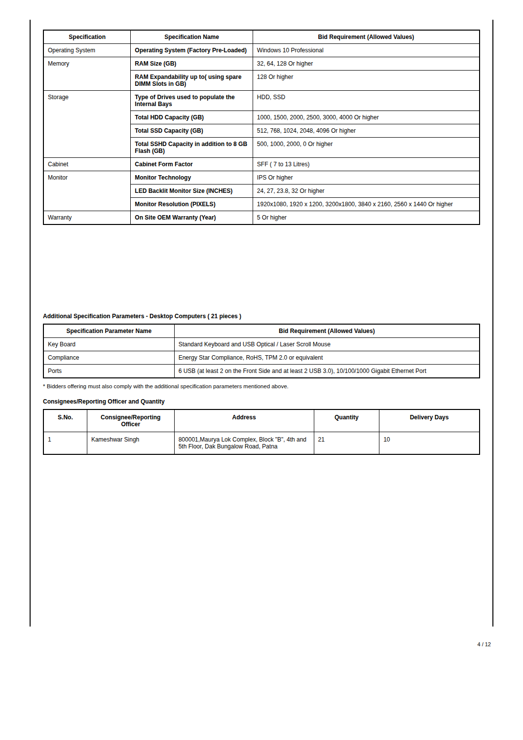| Specification | Specification Name | Bid Requirement (Allowed Values) |
| --- | --- | --- |
| Operating System | Operating System (Factory Pre-Loaded) | Windows 10 Professional |
| Memory | RAM Size (GB) | 32, 64, 128 Or higher |
| RAM Expandability up to( using spare DIMM Slots in GB) | 128 Or higher |
| Storage | Type of Drives used to populate the Internal Bays | HDD, SSD |
| Total HDD Capacity (GB) | 1000, 1500, 2000, 2500, 3000, 4000 Or higher |
| Total SSD Capacity (GB) | 512, 768, 1024, 2048, 4096 Or higher |
| Total SSHD Capacity in addition to 8 GB Flash (GB) | 500, 1000, 2000, 0 Or higher |
| Cabinet | Cabinet Form Factor | SFF ( 7 to 13 Litres) |
| Monitor | Monitor Technology | IPS Or higher |
| LED Backlit Monitor Size (INCHES) | 24, 27, 23.8, 32 Or higher |
| Monitor Resolution (PIXELS) | 1920x1080, 1920 x 1200, 3200x1800, 3840 x 2160, 2560 x 1440 Or higher |
| Warranty | On Site OEM Warranty (Year) | 5 Or higher |
Additional Specification Parameters - Desktop Computers ( 21 pieces )
| Specification Parameter Name | Bid Requirement (Allowed Values) |
| --- | --- |
| Key Board | Standard Keyboard and USB Optical / Laser Scroll Mouse |
| Compliance | Energy Star Compliance, RoHS, TPM 2.0 or equivalent |
| Ports | 6 USB (at least 2 on the Front Side and at least 2 USB 3.0), 10/100/1000 Gigabit Ethernet Port |
* Bidders offering must also comply with the additional specification parameters mentioned above.
Consignees/Reporting Officer and Quantity
| S.No. | Consignee/Reporting Officer | Address | Quantity | Delivery Days |
| --- | --- | --- | --- | --- |
| 1 | Kameshwar Singh | 800001,Maurya Lok Complex, Block "B", 4th and 5th Floor, Dak Bungalow Road, Patna | 21 | 10 |
4 / 12